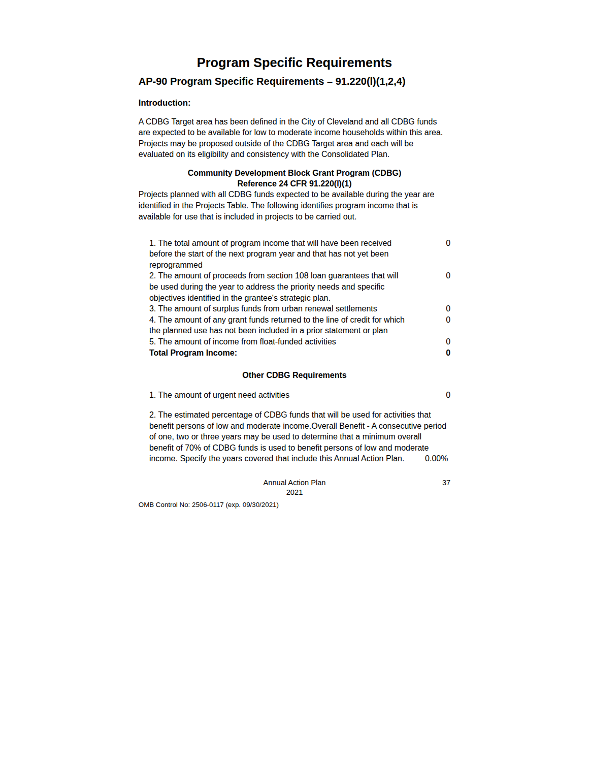Program Specific Requirements
AP-90 Program Specific Requirements – 91.220(l)(1,2,4)
Introduction:
A CDBG Target area has been defined in the City of Cleveland and all CDBG funds are expected to be available for low to moderate income households within this area. Projects may be proposed outside of the CDBG Target area and each will be evaluated on its eligibility and consistency with the Consolidated Plan.
Community Development Block Grant Program (CDBG) Reference 24 CFR 91.220(l)(1)
Projects planned with all CDBG funds expected to be available during the year are identified in the Projects Table. The following identifies program income that is available for use that is included in projects to be carried out.
| 1. The total amount of program income that will have been received before the start of the next program year and that has not yet been reprogrammed | 0 |
| 2. The amount of proceeds from section 108 loan guarantees that will be used during the year to address the priority needs and specific objectives identified in the grantee's strategic plan. | 0 |
| 3. The amount of surplus funds from urban renewal settlements | 0 |
| 4. The amount of any grant funds returned to the line of credit for which the planned use has not been included in a prior statement or plan | 0 |
| 5. The amount of income from float-funded activities | 0 |
| Total Program Income: | 0 |
Other CDBG Requirements
| 1. The amount of urgent need activities | 0 |
2. The estimated percentage of CDBG funds that will be used for activities that benefit persons of low and moderate income.Overall Benefit - A consecutive period of one, two or three years may be used to determine that a minimum overall benefit of 70% of CDBG funds is used to benefit persons of low and moderate income. Specify the years covered that include this Annual Action Plan.0.00%
Annual Action Plan
2021
37
OMB Control No: 2506-0117 (exp. 09/30/2021)